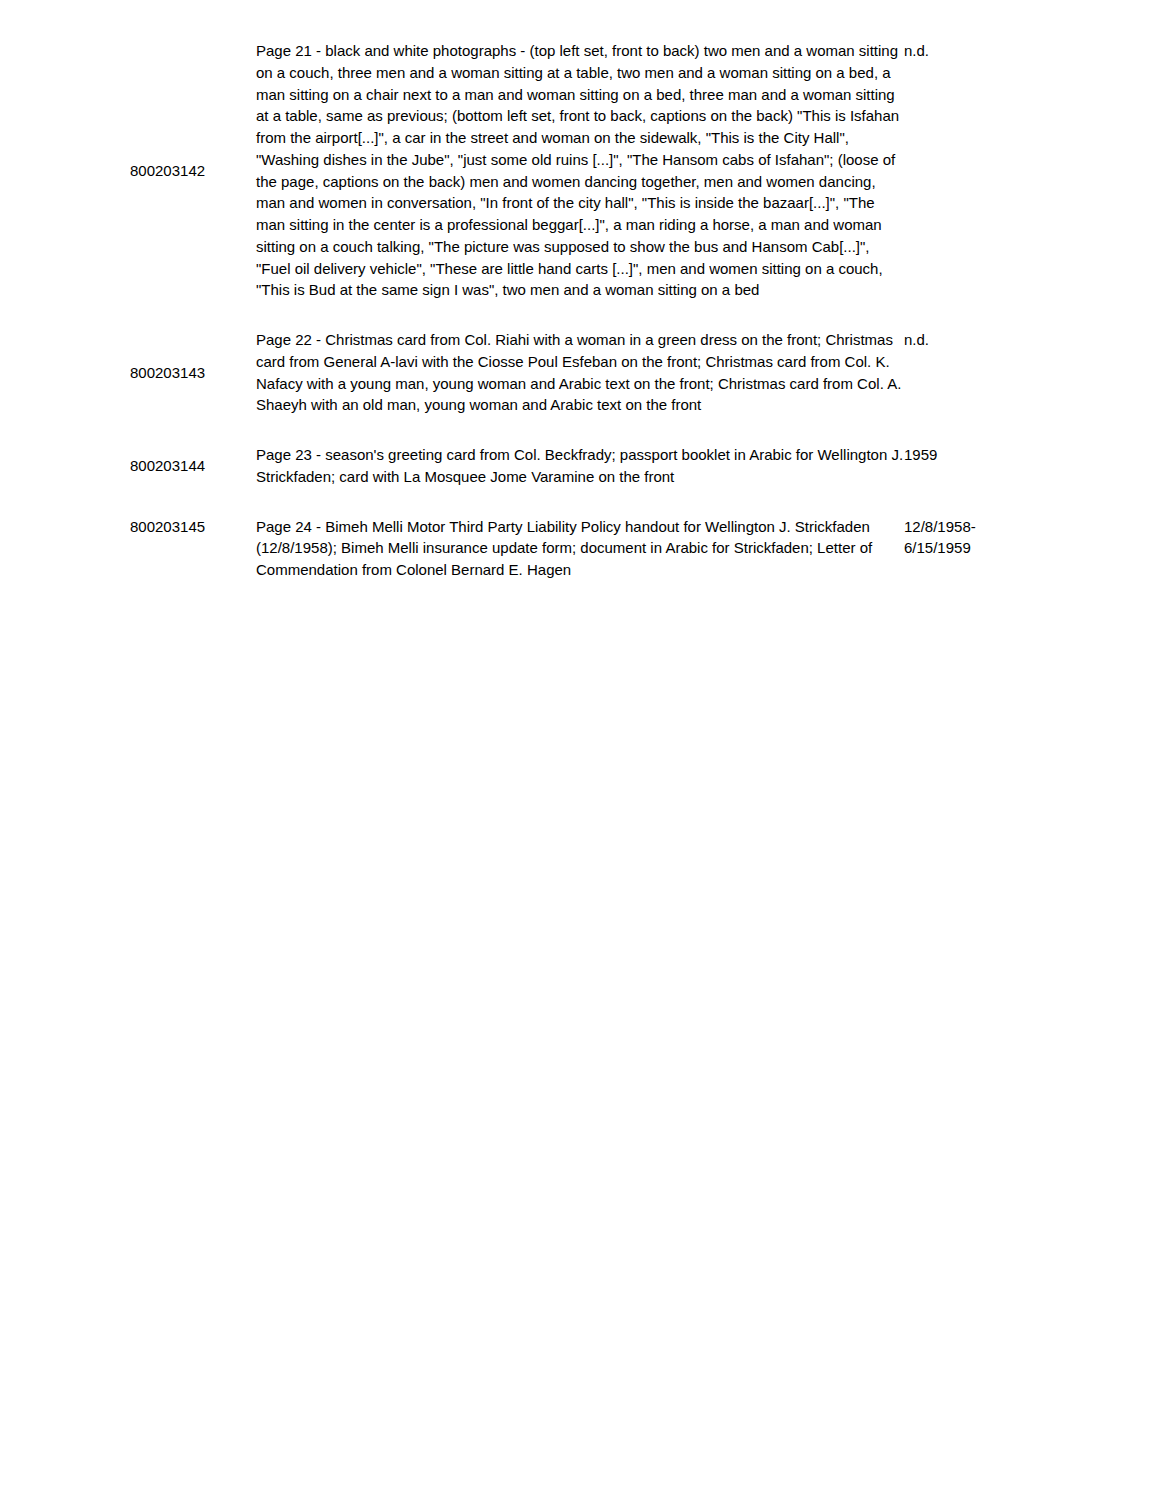| 800203142 | Page 21 - black and white photographs - (top left set, front to back) two men and a woman sitting on a couch, three men and a woman sitting at a table, two men and a woman sitting on a bed, a man sitting on a chair next to a man and woman sitting on a bed, three man and a woman sitting at a table, same as previous; (bottom left set, front to back, captions on the back) "This is Isfahan from the airport[...]", a car in the street and woman on the sidewalk, "This is the City Hall", "Washing dishes in the Jube", "just some old ruins [...]", "The Hansom cabs of Isfahan"; (loose of the page, captions on the back) men and women dancing together, men and women dancing, man and women in conversation, "In front of the city hall", "This is inside the bazaar[...]", "The man sitting in the center is a professional beggar[...]", a man riding a horse, a man and woman sitting on a couch talking, "The picture was supposed to show the bus and Hansom Cab[...]", "Fuel oil delivery vehicle", "These are little hand carts [...]", men and women sitting on a couch, "This is Bud at the same sign I was", two men and a woman sitting on a bed | n.d. |
| 800203143 | Page 22 - Christmas card from Col. Riahi with a woman in a green dress on the front; Christmas card from General A-lavi with the Ciosse Poul Esfeban on the front; Christmas card from Col. K. Nafacy with a young man, young woman and Arabic text on the front; Christmas card from Col. A. Shaeyh with an old man, young woman and Arabic text on the front | n.d. |
| 800203144 | Page 23 - season's greeting card from Col. Beckfrady; passport booklet in Arabic for Wellington J. Strickfaden; card with La Mosquee Jome Varamine on the front | 1959 |
| 800203145 | Page 24 - Bimeh Melli Motor Third Party Liability Policy handout for Wellington J. Strickfaden (12/8/1958); Bimeh Melli insurance update form; document in Arabic for Strickfaden; Letter of Commendation from Colonel Bernard E. Hagen | 12/8/1958- 6/15/1959 |